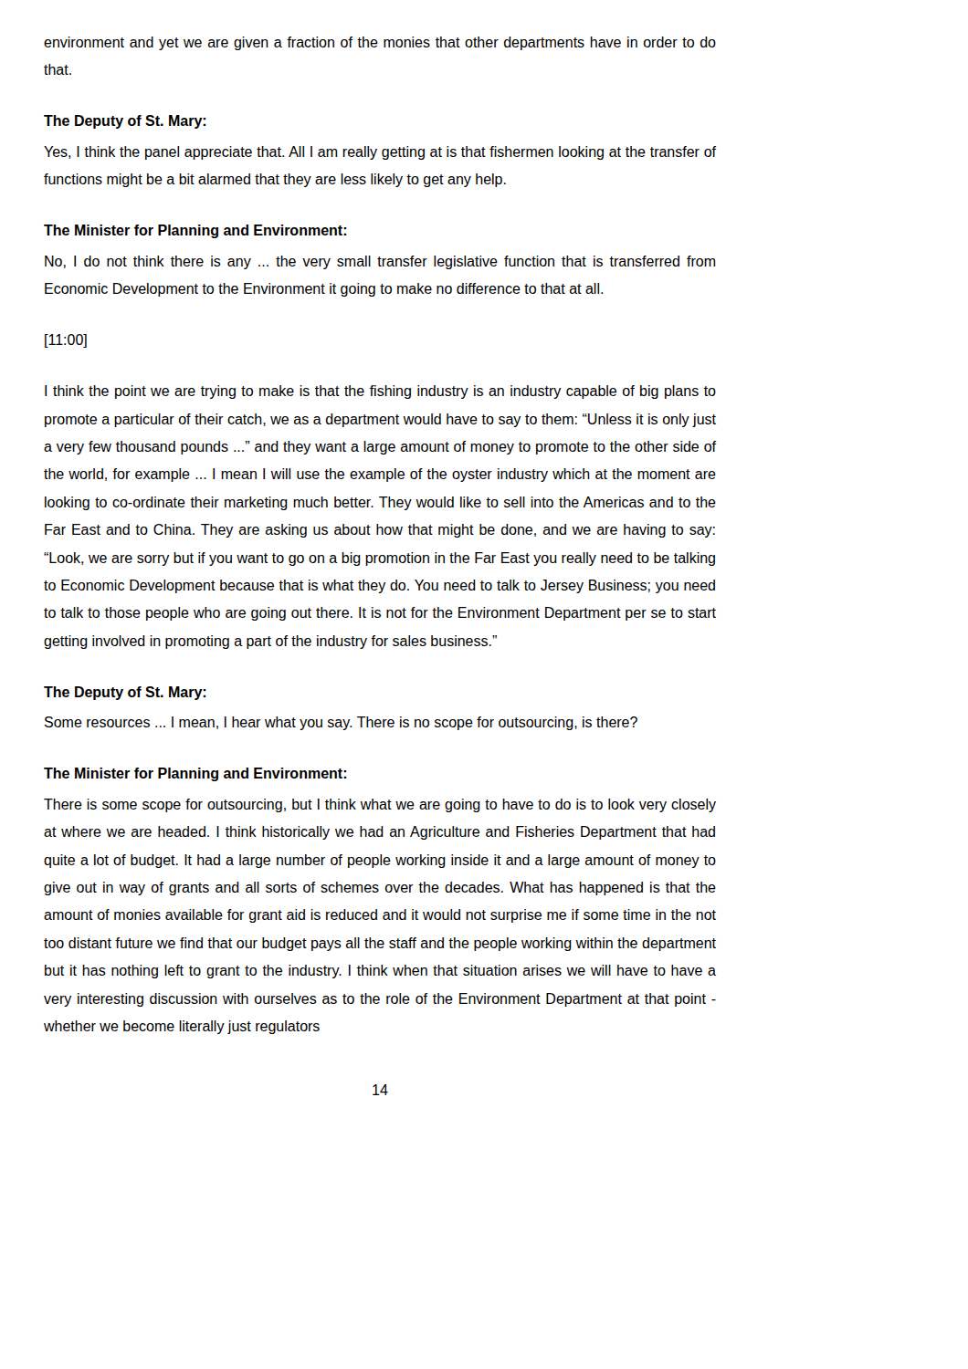environment and yet we are given a fraction of the monies that other departments have in order to do that.
The Deputy of St. Mary:
Yes, I think the panel appreciate that. All I am really getting at is that fishermen looking at the transfer of functions might be a bit alarmed that they are less likely to get any help.
The Minister for Planning and Environment:
No, I do not think there is any ... the very small transfer legislative function that is transferred from Economic Development to the Environment it going to make no difference to that at all.
[11:00]
I think the point we are trying to make is that the fishing industry is an industry capable of big plans to promote a particular of their catch, we as a department would have to say to them: “Unless it is only just a very few thousand pounds ...” and they want a large amount of money to promote to the other side of the world, for example ... I mean I will use the example of the oyster industry which at the moment are looking to co-ordinate their marketing much better. They would like to sell into the Americas and to the Far East and to China. They are asking us about how that might be done, and we are having to say: “Look, we are sorry but if you want to go on a big promotion in the Far East you really need to be talking to Economic Development because that is what they do. You need to talk to Jersey Business; you need to talk to those people who are going out there. It is not for the Environment Department per se to start getting involved in promoting a part of the industry for sales business.”
The Deputy of St. Mary:
Some resources ... I mean, I hear what you say. There is no scope for outsourcing, is there?
The Minister for Planning and Environment:
There is some scope for outsourcing, but I think what we are going to have to do is to look very closely at where we are headed. I think historically we had an Agriculture and Fisheries Department that had quite a lot of budget. It had a large number of people working inside it and a large amount of money to give out in way of grants and all sorts of schemes over the decades. What has happened is that the amount of monies available for grant aid is reduced and it would not surprise me if some time in the not too distant future we find that our budget pays all the staff and the people working within the department but it has nothing left to grant to the industry. I think when that situation arises we will have to have a very interesting discussion with ourselves as to the role of the Environment Department at that point - whether we become literally just regulators
14